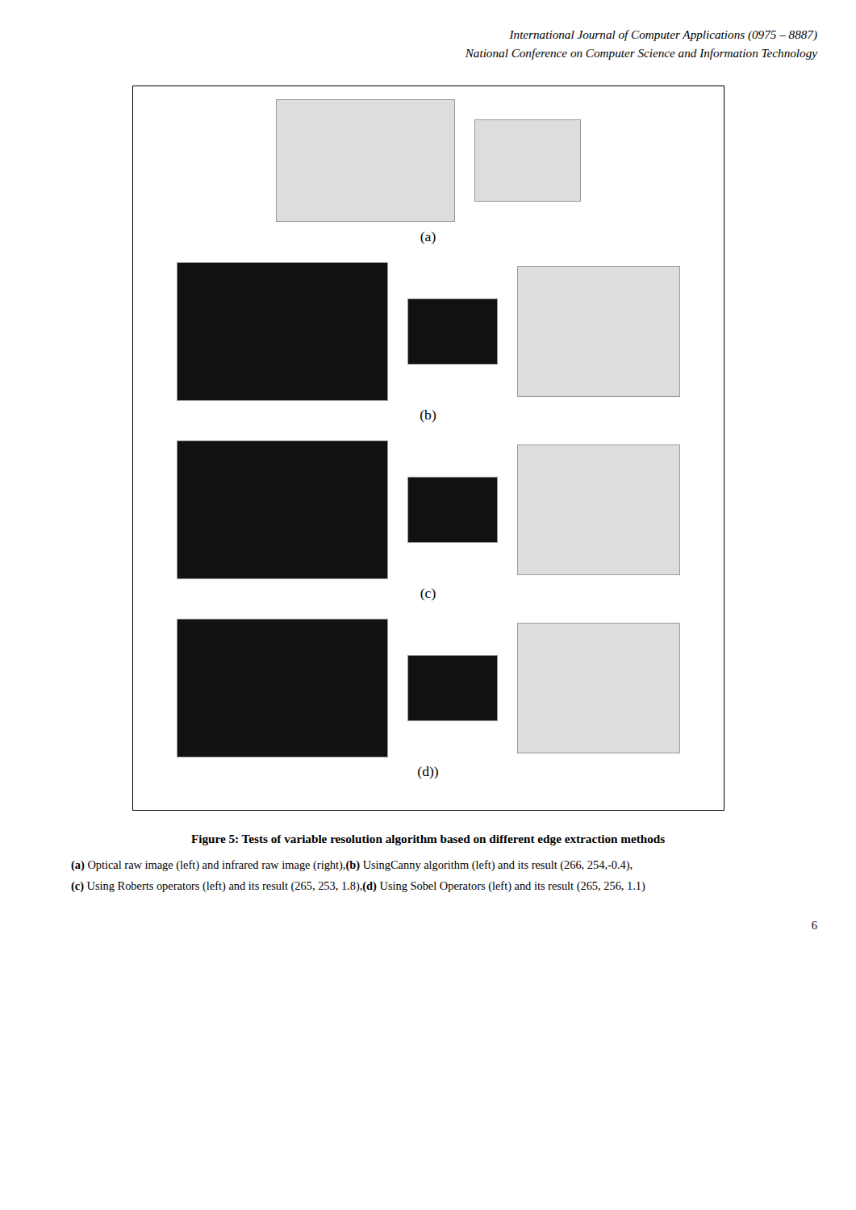International Journal of Computer Applications (0975 – 8887)
National Conference on Computer Science and Information Technology
(a)
(b)
(c)
(d))
Figure 5: Tests of variable resolution algorithm based on different edge extraction methods
(a) Optical raw image (left) and infrared raw image (right),(b) UsingCanny algorithm (left) and its result (266, 254,-0.4),
(c) Using Roberts operators (left) and its result (265, 253, 1.8),(d) Using Sobel Operators (left) and its result (265, 256, 1.1)
6